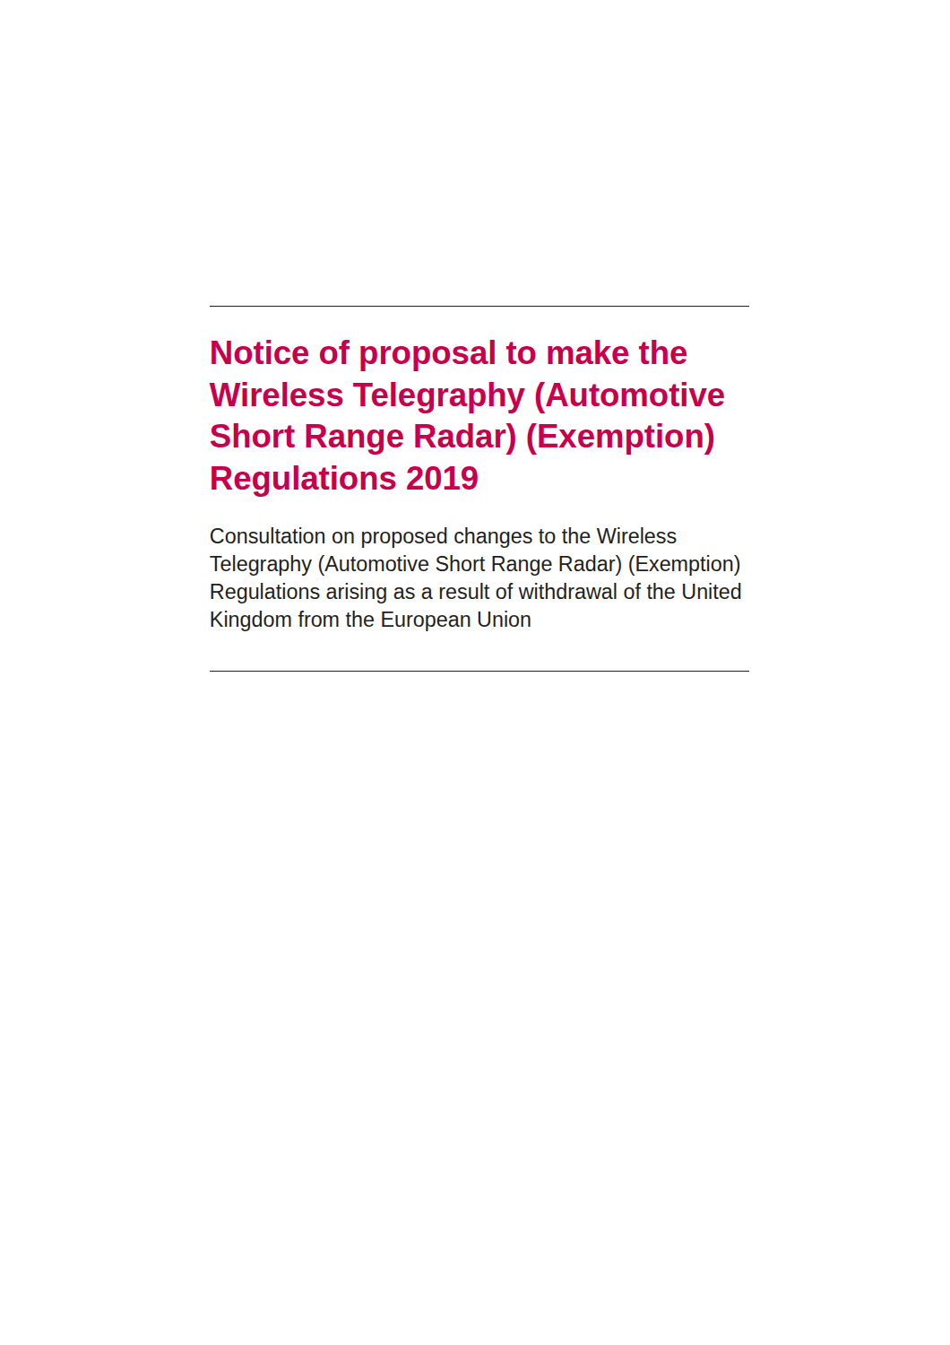Notice of proposal to make the Wireless Telegraphy (Automotive Short Range Radar) (Exemption) Regulations 2019
Consultation on proposed changes to the Wireless Telegraphy (Automotive Short Range Radar) (Exemption) Regulations arising as a result of withdrawal of the United Kingdom from the European Union